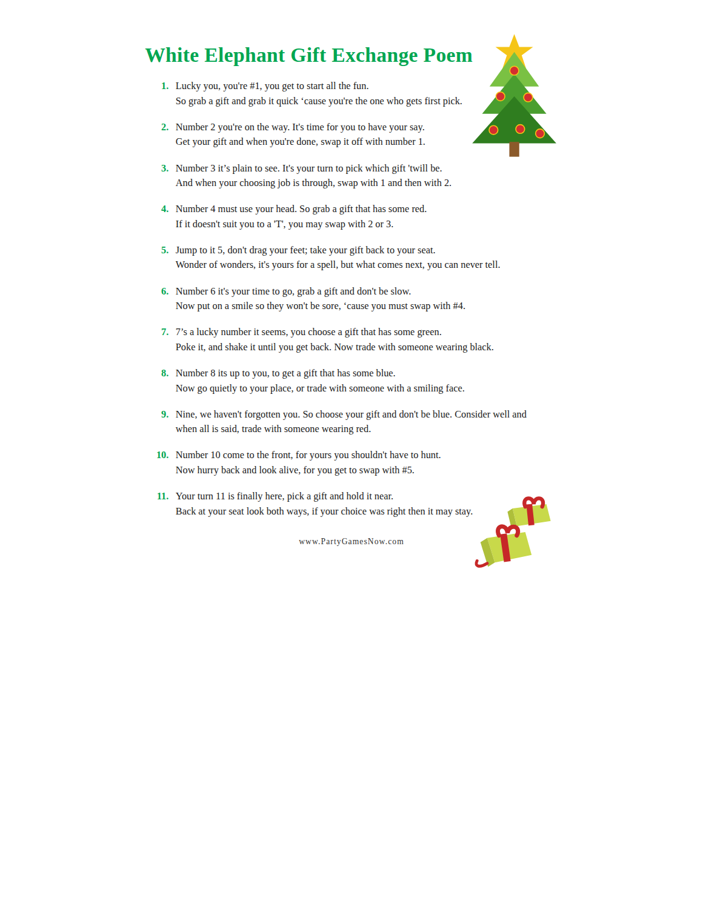White Elephant Gift Exchange Poem
Lucky you, you're #1, you get to start all the fun. So grab a gift and grab it quick ‘cause you're the one who gets first pick.
Number 2 you're on the way. It's time for you to have your say. Get your gift and when you're done, swap it off with number 1.
Number 3 it’s plain to see. It's your turn to pick which gift 'twill be. And when your choosing job is through, swap with 1 and then with 2.
Number 4 must use your head. So grab a gift that has some red. If it doesn't suit you to a 'T', you may swap with 2 or 3.
Jump to it 5, don't drag your feet; take your gift back to your seat. Wonder of wonders, it's yours for a spell, but what comes next, you can never tell.
Number 6 it's your time to go, grab a gift and don't be slow. Now put on a smile so they won't be sore, ‘cause you must swap with #4.
7’s a lucky number it seems, you choose a gift that has some green. Poke it, and shake it until you get back. Now trade with someone wearing black.
Number 8 its up to you, to get a gift that has some blue. Now go quietly to your place, or trade with someone with a smiling face.
Nine, we haven't forgotten you. So choose your gift and don't be blue. Consider well and when all is said, trade with someone wearing red.
Number 10 come to the front, for yours you shouldn't have to hunt. Now hurry back and look alive, for you get to swap with #5.
Your turn 11 is finally here, pick a gift and hold it near. Back at your seat look both ways, if your choice was right then it may stay.
www.PartyGamesNow.com